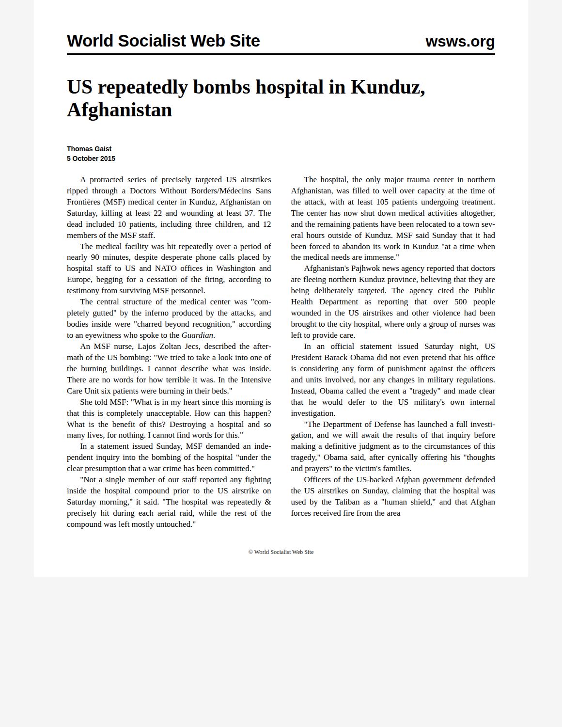World Socialist Web Site
wsws.org
US repeatedly bombs hospital in Kunduz, Afghanistan
Thomas Gaist
5 October 2015
A protracted series of precisely targeted US airstrikes ripped through a Doctors Without Borders/Médecins Sans Frontières (MSF) medical center in Kunduz, Afghanistan on Saturday, killing at least 22 and wounding at least 37. The dead included 10 patients, including three children, and 12 members of the MSF staff.
The medical facility was hit repeatedly over a period of nearly 90 minutes, despite desperate phone calls placed by hospital staff to US and NATO offices in Washington and Europe, begging for a cessation of the firing, according to testimony from surviving MSF personnel.
The central structure of the medical center was "completely gutted" by the inferno produced by the attacks, and bodies inside were "charred beyond recognition," according to an eyewitness who spoke to the Guardian.
An MSF nurse, Lajos Zoltan Jecs, described the aftermath of the US bombing: "We tried to take a look into one of the burning buildings. I cannot describe what was inside. There are no words for how terrible it was. In the Intensive Care Unit six patients were burning in their beds."
She told MSF: "What is in my heart since this morning is that this is completely unacceptable. How can this happen? What is the benefit of this? Destroying a hospital and so many lives, for nothing. I cannot find words for this."
In a statement issued Sunday, MSF demanded an independent inquiry into the bombing of the hospital "under the clear presumption that a war crime has been committed."
"Not a single member of our staff reported any fighting inside the hospital compound prior to the US airstrike on Saturday morning," it said. "The hospital was repeatedly & precisely hit during each aerial raid, while the rest of the compound was left mostly untouched."
The hospital, the only major trauma center in northern Afghanistan, was filled to well over capacity at the time of the attack, with at least 105 patients undergoing treatment. The center has now shut down medical activities altogether, and the remaining patients have been relocated to a town several hours outside of Kunduz. MSF said Sunday that it had been forced to abandon its work in Kunduz "at a time when the medical needs are immense."
Afghanistan's Pajhwok news agency reported that doctors are fleeing northern Kunduz province, believing that they are being deliberately targeted. The agency cited the Public Health Department as reporting that over 500 people wounded in the US airstrikes and other violence had been brought to the city hospital, where only a group of nurses was left to provide care.
In an official statement issued Saturday night, US President Barack Obama did not even pretend that his office is considering any form of punishment against the officers and units involved, nor any changes in military regulations. Instead, Obama called the event a "tragedy" and made clear that he would defer to the US military's own internal investigation.
"The Department of Defense has launched a full investigation, and we will await the results of that inquiry before making a definitive judgment as to the circumstances of this tragedy," Obama said, after cynically offering his "thoughts and prayers" to the victim's families.
Officers of the US-backed Afghan government defended the US airstrikes on Sunday, claiming that the hospital was used by the Taliban as a "human shield," and that Afghan forces received fire from the area
© World Socialist Web Site